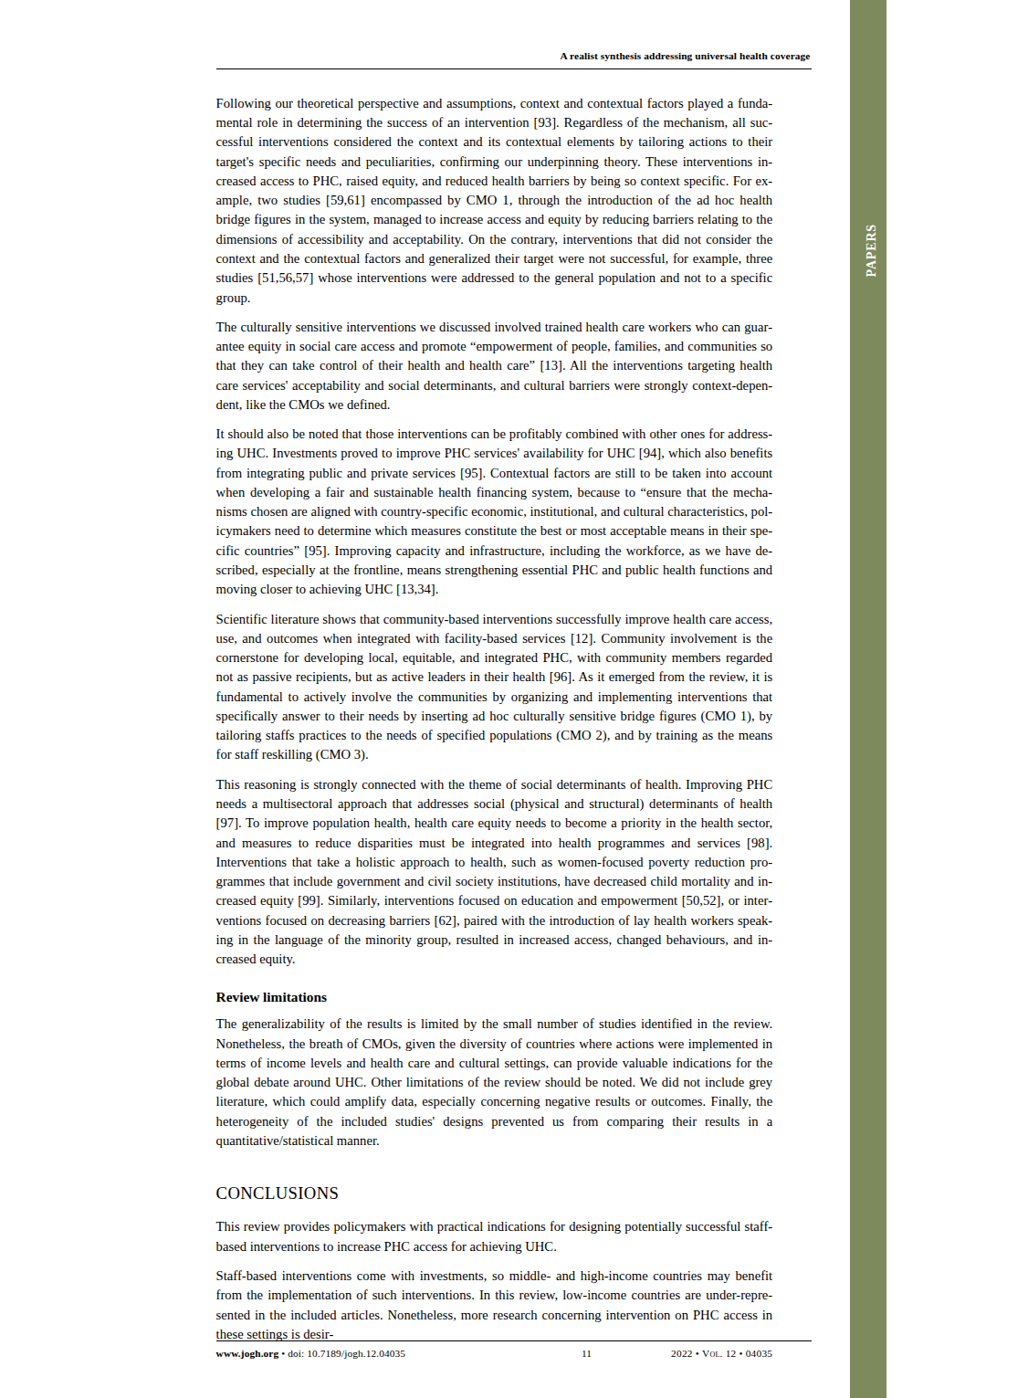PAPERS
A realist synthesis addressing universal health coverage
Following our theoretical perspective and assumptions, context and contextual factors played a fundamental role in determining the success of an intervention [93]. Regardless of the mechanism, all successful interventions considered the context and its contextual elements by tailoring actions to their target's specific needs and peculiarities, confirming our underpinning theory. These interventions increased access to PHC, raised equity, and reduced health barriers by being so context specific. For example, two studies [59,61] encompassed by CMO 1, through the introduction of the ad hoc health bridge figures in the system, managed to increase access and equity by reducing barriers relating to the dimensions of accessibility and acceptability. On the contrary, interventions that did not consider the context and the contextual factors and generalized their target were not successful, for example, three studies [51,56,57] whose interventions were addressed to the general population and not to a specific group.
The culturally sensitive interventions we discussed involved trained health care workers who can guarantee equity in social care access and promote “empowerment of people, families, and communities so that they can take control of their health and health care” [13]. All the interventions targeting health care services' acceptability and social determinants, and cultural barriers were strongly context-dependent, like the CMOs we defined.
It should also be noted that those interventions can be profitably combined with other ones for addressing UHC. Investments proved to improve PHC services' availability for UHC [94], which also benefits from integrating public and private services [95]. Contextual factors are still to be taken into account when developing a fair and sustainable health financing system, because to “ensure that the mechanisms chosen are aligned with country-specific economic, institutional, and cultural characteristics, policymakers need to determine which measures constitute the best or most acceptable means in their specific countries” [95]. Improving capacity and infrastructure, including the workforce, as we have described, especially at the frontline, means strengthening essential PHC and public health functions and moving closer to achieving UHC [13,34].
Scientific literature shows that community-based interventions successfully improve health care access, use, and outcomes when integrated with facility-based services [12]. Community involvement is the cornerstone for developing local, equitable, and integrated PHC, with community members regarded not as passive recipients, but as active leaders in their health [96]. As it emerged from the review, it is fundamental to actively involve the communities by organizing and implementing interventions that specifically answer to their needs by inserting ad hoc culturally sensitive bridge figures (CMO 1), by tailoring staffs practices to the needs of specified populations (CMO 2), and by training as the means for staff reskilling (CMO 3).
This reasoning is strongly connected with the theme of social determinants of health. Improving PHC needs a multisectoral approach that addresses social (physical and structural) determinants of health [97]. To improve population health, health care equity needs to become a priority in the health sector, and measures to reduce disparities must be integrated into health programmes and services [98]. Interventions that take a holistic approach to health, such as women-focused poverty reduction programmes that include government and civil society institutions, have decreased child mortality and increased equity [99]. Similarly, interventions focused on education and empowerment [50,52], or interventions focused on decreasing barriers [62], paired with the introduction of lay health workers speaking in the language of the minority group, resulted in increased access, changed behaviours, and increased equity.
Review limitations
The generalizability of the results is limited by the small number of studies identified in the review. Nonetheless, the breath of CMOs, given the diversity of countries where actions were implemented in terms of income levels and health care and cultural settings, can provide valuable indications for the global debate around UHC. Other limitations of the review should be noted. We did not include grey literature, which could amplify data, especially concerning negative results or outcomes. Finally, the heterogeneity of the included studies' designs prevented us from comparing their results in a quantitative/statistical manner.
CONCLUSIONS
This review provides policymakers with practical indications for designing potentially successful staff-based interventions to increase PHC access for achieving UHC.
Staff-based interventions come with investments, so middle- and high-income countries may benefit from the implementation of such interventions. In this review, low-income countries are under-represented in the included articles. Nonetheless, more research concerning intervention on PHC access in these settings is desir-
www.jogh.org • doi: 10.7189/jogh.12.04035
11
2022 • Vol. 12 • 04035